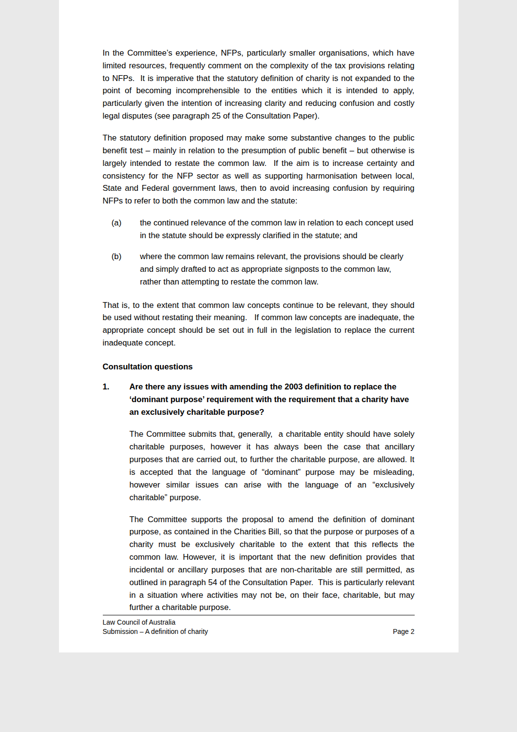In the Committee’s experience, NFPs, particularly smaller organisations, which have limited resources, frequently comment on the complexity of the tax provisions relating to NFPs. It is imperative that the statutory definition of charity is not expanded to the point of becoming incomprehensible to the entities which it is intended to apply, particularly given the intention of increasing clarity and reducing confusion and costly legal disputes (see paragraph 25 of the Consultation Paper).
The statutory definition proposed may make some substantive changes to the public benefit test – mainly in relation to the presumption of public benefit – but otherwise is largely intended to restate the common law. If the aim is to increase certainty and consistency for the NFP sector as well as supporting harmonisation between local, State and Federal government laws, then to avoid increasing confusion by requiring NFPs to refer to both the common law and the statute:
(a) the continued relevance of the common law in relation to each concept used in the statute should be expressly clarified in the statute; and
(b) where the common law remains relevant, the provisions should be clearly and simply drafted to act as appropriate signposts to the common law, rather than attempting to restate the common law.
That is, to the extent that common law concepts continue to be relevant, they should be used without restating their meaning. If common law concepts are inadequate, the appropriate concept should be set out in full in the legislation to replace the current inadequate concept.
Consultation questions
1.
Are there any issues with amending the 2003 definition to replace the ‘dominant purpose’ requirement with the requirement that a charity have an exclusively charitable purpose?
The Committee submits that, generally, a charitable entity should have solely charitable purposes, however it has always been the case that ancillary purposes that are carried out, to further the charitable purpose, are allowed. It is accepted that the language of “dominant” purpose may be misleading, however similar issues can arise with the language of an “exclusively charitable” purpose.
The Committee supports the proposal to amend the definition of dominant purpose, as contained in the Charities Bill, so that the purpose or purposes of a charity must be exclusively charitable to the extent that this reflects the common law. However, it is important that the new definition provides that incidental or ancillary purposes that are non-charitable are still permitted, as outlined in paragraph 54 of the Consultation Paper. This is particularly relevant in a situation where activities may not be, on their face, charitable, but may further a charitable purpose.
Law Council of Australia
Submission – A definition of charity
Page 2